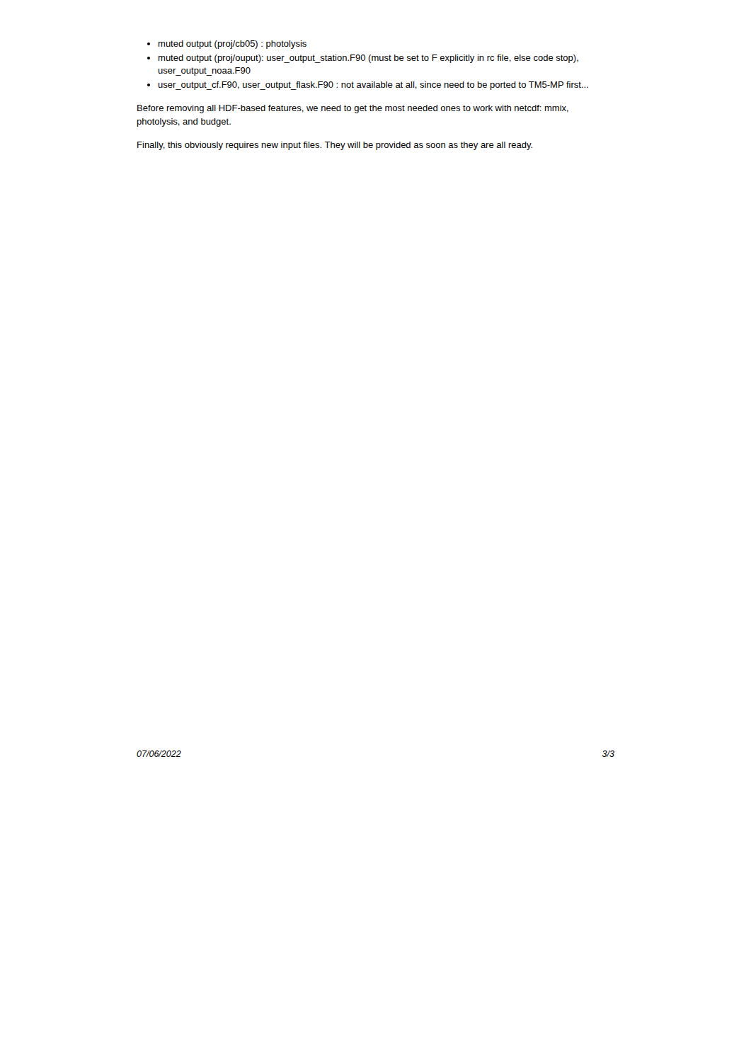muted output (proj/cb05) : photolysis
muted output (proj/ouput): user_output_station.F90 (must be set to F explicitly in rc file, else code stop), user_output_noaa.F90
user_output_cf.F90, user_output_flask.F90 : not available at all, since need to be ported to TM5-MP first...
Before removing all HDF-based features, we need to get the most needed ones to work with netcdf: mmix, photolysis, and budget.
Finally, this obviously requires new input files. They will be provided as soon as they are all ready.
07/06/2022
3/3